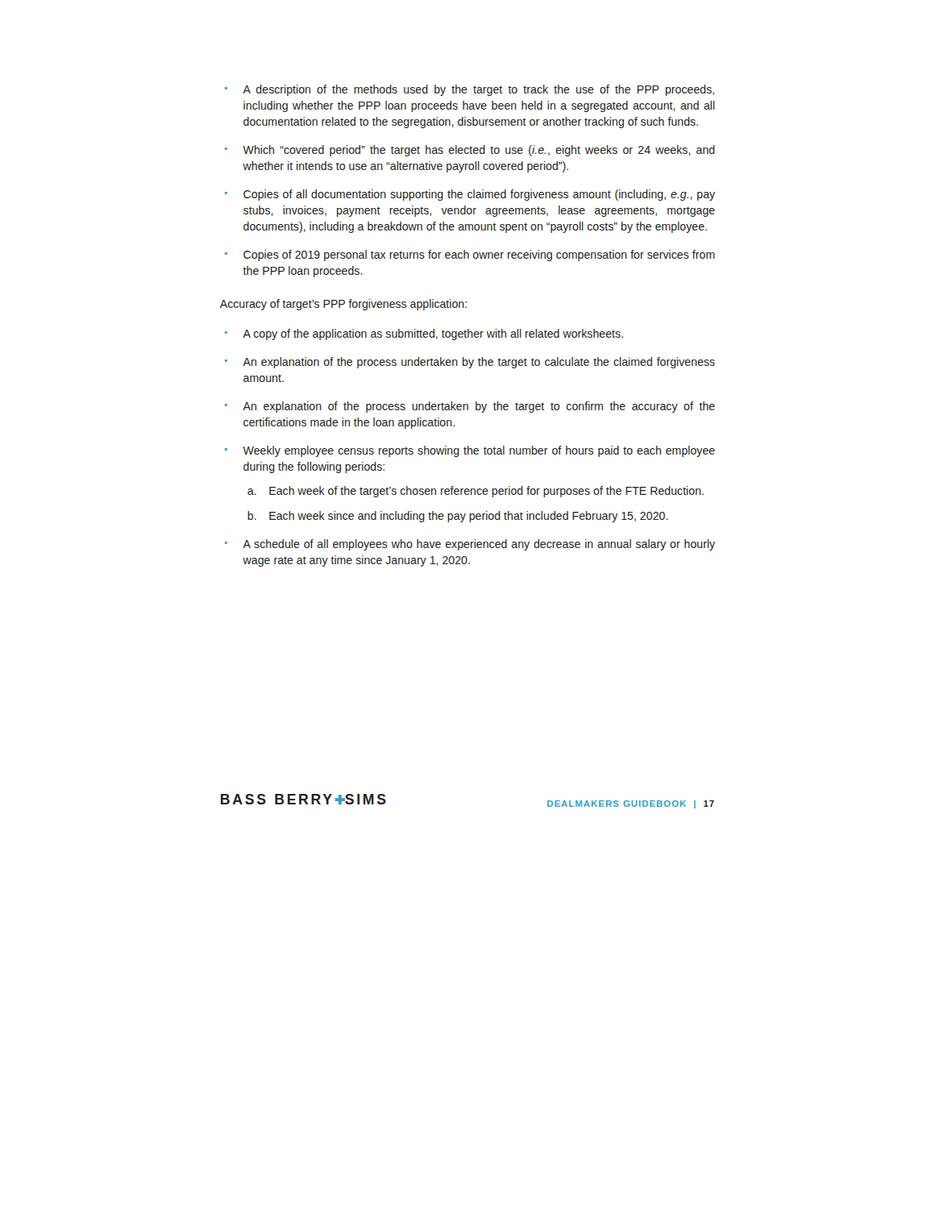A description of the methods used by the target to track the use of the PPP proceeds, including whether the PPP loan proceeds have been held in a segregated account, and all documentation related to the segregation, disbursement or another tracking of such funds.
Which “covered period” the target has elected to use (i.e., eight weeks or 24 weeks, and whether it intends to use an “alternative payroll covered period”).
Copies of all documentation supporting the claimed forgiveness amount (including, e.g., pay stubs, invoices, payment receipts, vendor agreements, lease agreements, mortgage documents), including a breakdown of the amount spent on “payroll costs” by the employee.
Copies of 2019 personal tax returns for each owner receiving compensation for services from the PPP loan proceeds.
Accuracy of target’s PPP forgiveness application:
A copy of the application as submitted, together with all related worksheets.
An explanation of the process undertaken by the target to calculate the claimed forgiveness amount.
An explanation of the process undertaken by the target to confirm the accuracy of the certifications made in the loan application.
Weekly employee census reports showing the total number of hours paid to each employee during the following periods:
Each week of the target’s chosen reference period for purposes of the FTE Reduction.
Each week since and including the pay period that included February 15, 2020.
A schedule of all employees who have experienced any decrease in annual salary or hourly wage rate at any time since January 1, 2020.
BASS BERRY✚SIMS
DEALMAKERS GUIDEBOOK | 17